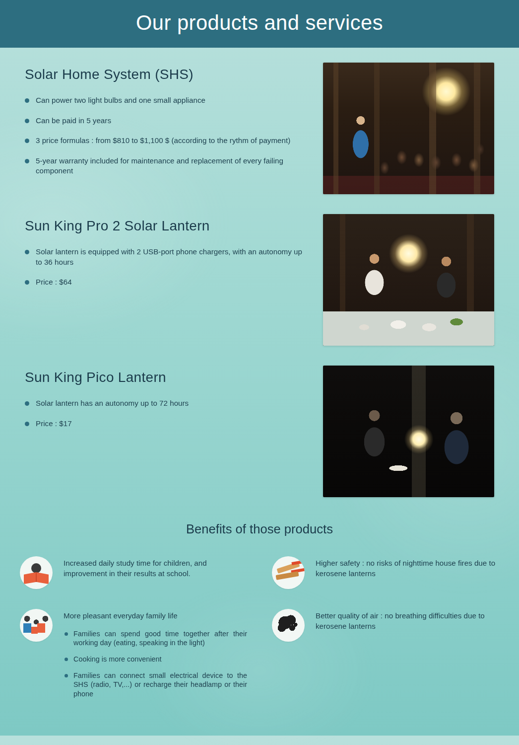Our products and services
Solar Home System (SHS)
Can power two light bulbs and one small appliance
Can be paid in 5 years
3 price formulas : from $810 to $1,100 $ (according to the rythm of payment)
5-year warranty included for maintenance and replacement of every failing component
Sun King Pro 2 Solar Lantern
Solar lantern is equipped with 2 USB-port phone chargers, with an autonomy up to 36 hours
Price : $64
Sun King Pico Lantern
Solar lantern has an autonomy up to 72 hours
Price : $17
Benefits of those products
Increased daily study time for children, and improvement in their results at school.
Higher safety : no risks of nighttime house fires due to kerosene lanterns
More pleasant everyday family life
Families can spend good time together after their working day (eating, speaking in the light)
Cooking is more convenient
Families can connect small electrical device to the SHS (radio, TV,...) or recharge their headlamp or their phone
Better quality of air : no breathing difficulties due to kerosene lanterns